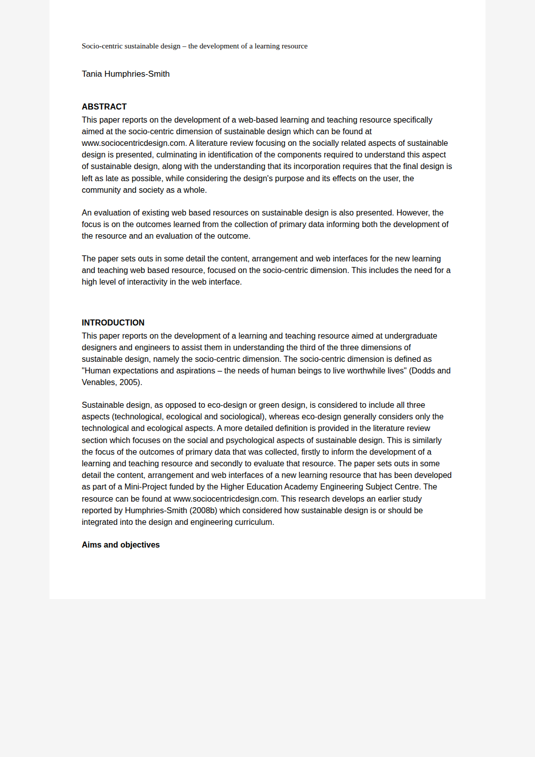Socio-centric sustainable design – the development of a learning resource
Tania Humphries-Smith
ABSTRACT
This paper reports on the development of a web-based learning and teaching resource specifically aimed at the socio-centric dimension of sustainable design which can be found at www.sociocentricdesign.com. A literature review focusing on the socially related aspects of sustainable design is presented, culminating in identification of the components required to understand this aspect of sustainable design, along with the understanding that its incorporation requires that the final design is left as late as possible, while considering the design's purpose and its effects on the user, the community and society as a whole.
An evaluation of existing web based resources on sustainable design is also presented. However, the focus is on the outcomes learned from the collection of primary data informing both the development of the resource and an evaluation of the outcome.
The paper sets outs in some detail the content, arrangement and web interfaces for the new learning and teaching web based resource, focused on the socio-centric dimension. This includes the need for a high level of interactivity in the web interface.
INTRODUCTION
This paper reports on the development of a learning and teaching resource aimed at undergraduate designers and engineers to assist them in understanding the third of the three dimensions of sustainable design, namely the socio-centric dimension. The socio-centric dimension is defined as "Human expectations and aspirations – the needs of human beings to live worthwhile lives" (Dodds and Venables, 2005).
Sustainable design, as opposed to eco-design or green design, is considered to include all three aspects (technological, ecological and sociological), whereas eco-design generally considers only the technological and ecological aspects. A more detailed definition is provided in the literature review section which focuses on the social and psychological aspects of sustainable design. This is similarly the focus of the outcomes of primary data that was collected, firstly to inform the development of a learning and teaching resource and secondly to evaluate that resource. The paper sets outs in some detail the content, arrangement and web interfaces of a new learning resource that has been developed as part of a Mini-Project funded by the Higher Education Academy Engineering Subject Centre. The resource can be found at www.sociocentricdesign.com. This research develops an earlier study reported by Humphries-Smith (2008b) which considered how sustainable design is or should be integrated into the design and engineering curriculum.
Aims and objectives